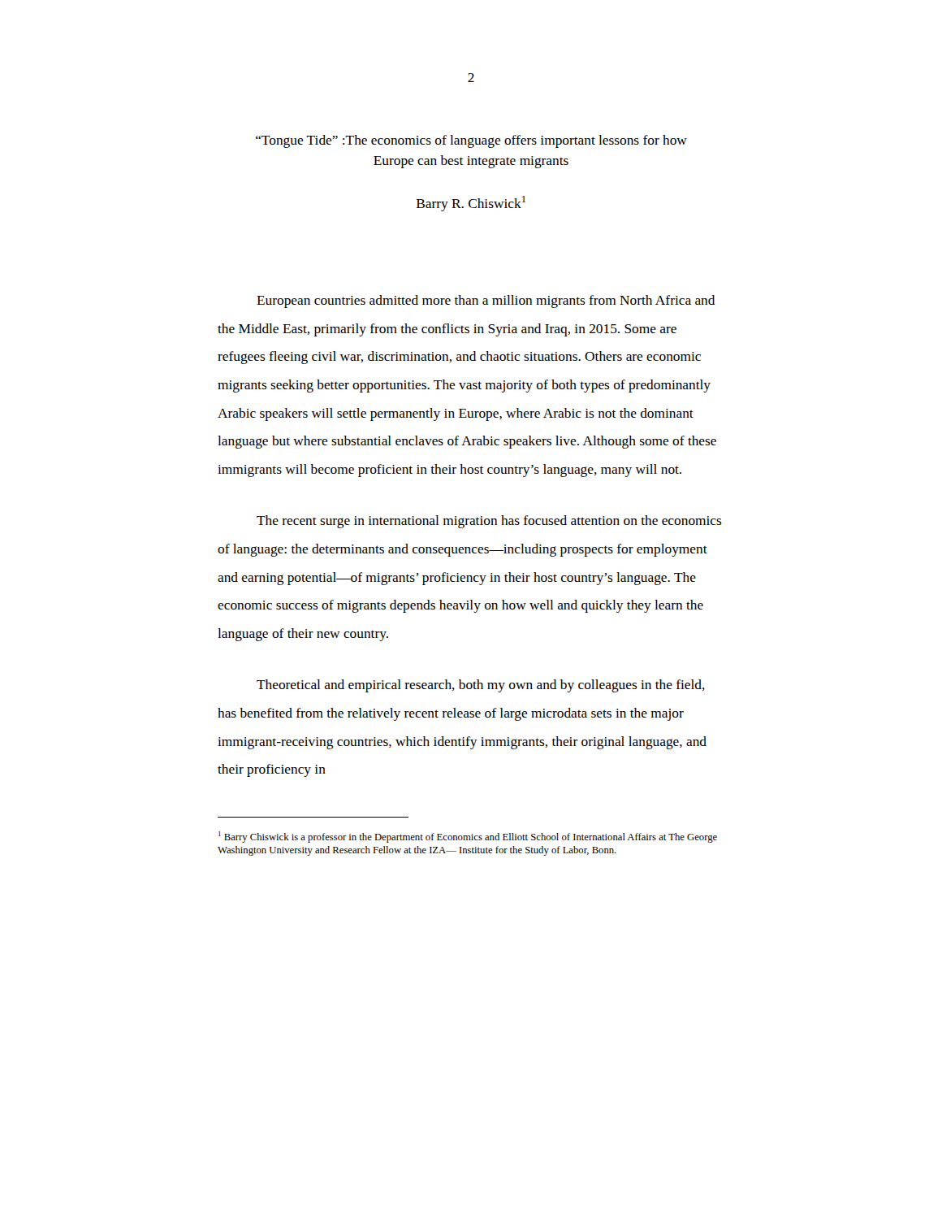2
“Tongue Tide” :The economics of language offers important lessons for how Europe can best integrate migrants
Barry R. Chiswick1
European countries admitted more than a million migrants from North Africa and the Middle East, primarily from the conflicts in Syria and Iraq, in 2015. Some are refugees fleeing civil war, discrimination, and chaotic situations. Others are economic migrants seeking better opportunities. The vast majority of both types of predominantly Arabic speakers will settle permanently in Europe, where Arabic is not the dominant language but where substantial enclaves of Arabic speakers live. Although some of these immigrants will become proficient in their host country’s language, many will not.
The recent surge in international migration has focused attention on the economics of language: the determinants and consequences—including prospects for employment and earning potential—of migrants’ proficiency in their host country’s language. The economic success of migrants depends heavily on how well and quickly they learn the language of their new country.
Theoretical and empirical research, both my own and by colleagues in the field, has benefited from the relatively recent release of large microdata sets in the major immigrant-receiving countries, which identify immigrants, their original language, and their proficiency in
1 Barry Chiswick is a professor in the Department of Economics and Elliott School of International Affairs at The George Washington University and Research Fellow at the IZA— Institute for the Study of Labor, Bonn.